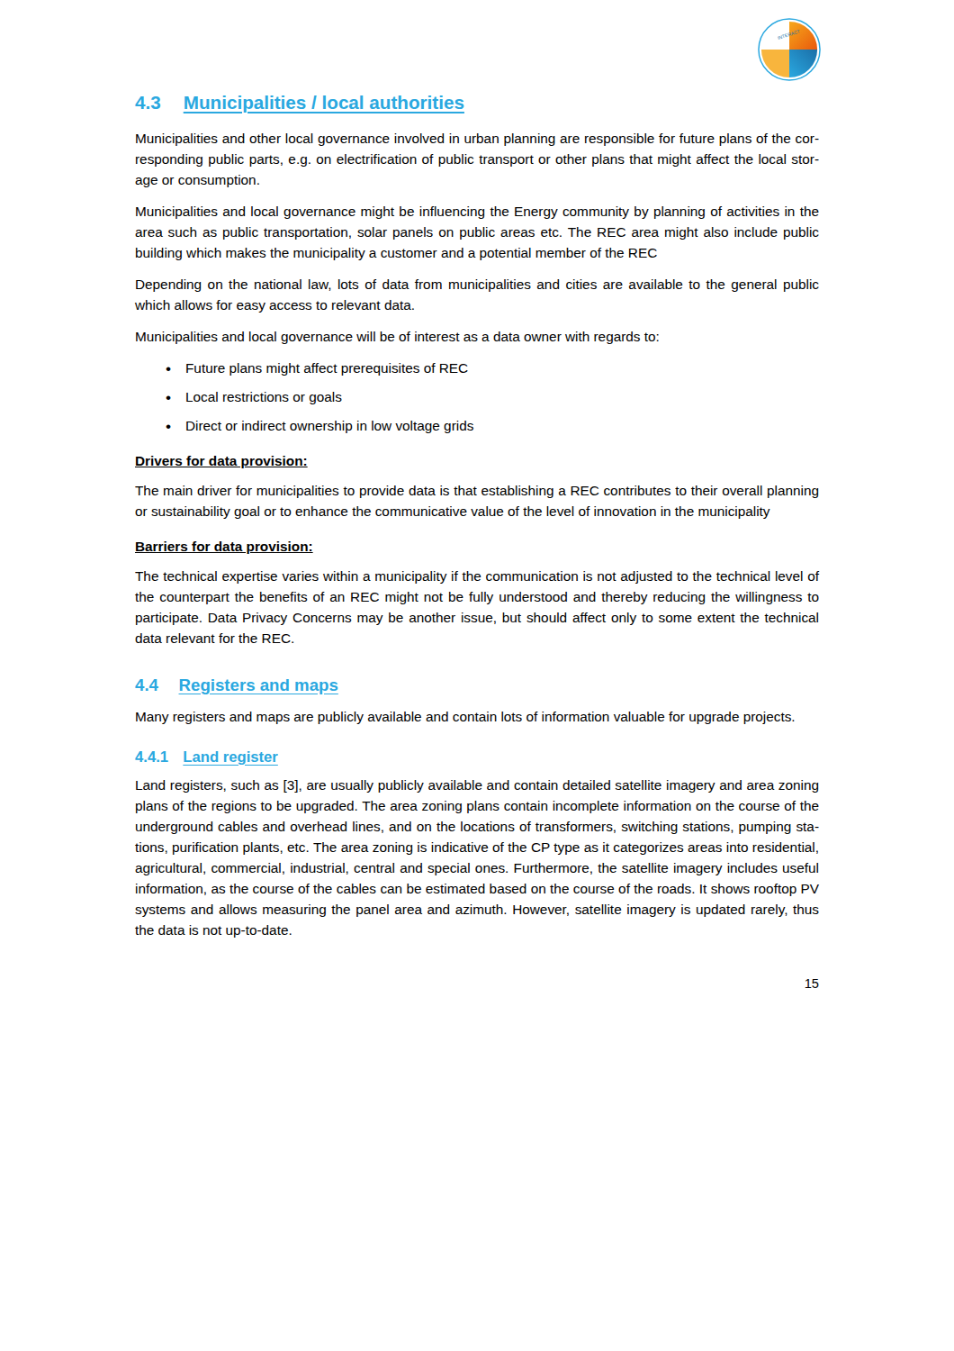INTERACT
4.3 Municipalities / local authorities
Municipalities and other local governance involved in urban planning are responsible for future plans of the corresponding public parts, e.g. on electrification of public transport or other plans that might affect the local storage or consumption.
Municipalities and local governance might be influencing the Energy community by planning of activities in the area such as public transportation, solar panels on public areas etc. The REC area might also include public building which makes the municipality a customer and a potential member of the REC
Depending on the national law, lots of data from municipalities and cities are available to the general public which allows for easy access to relevant data.
Municipalities and local governance will be of interest as a data owner with regards to:
Future plans might affect prerequisites of REC
Local restrictions or goals
Direct or indirect ownership in low voltage grids
Drivers for data provision:
The main driver for municipalities to provide data is that establishing a REC contributes to their overall planning or sustainability goal or to enhance the communicative value of the level of innovation in the municipality
Barriers for data provision:
The technical expertise varies within a municipality if the communication is not adjusted to the technical level of the counterpart the benefits of an REC might not be fully understood and thereby reducing the willingness to participate. Data Privacy Concerns may be another issue, but should affect only to some extent the technical data relevant for the REC.
4.4 Registers and maps
Many registers and maps are publicly available and contain lots of information valuable for upgrade projects.
4.4.1 Land register
Land registers, such as [3], are usually publicly available and contain detailed satellite imagery and area zoning plans of the regions to be upgraded. The area zoning plans contain incomplete information on the course of the underground cables and overhead lines, and on the locations of transformers, switching stations, pumping stations, purification plants, etc. The area zoning is indicative of the CP type as it categorizes areas into residential, agricultural, commercial, industrial, central and special ones. Furthermore, the satellite imagery includes useful information, as the course of the cables can be estimated based on the course of the roads. It shows rooftop PV systems and allows measuring the panel area and azimuth. However, satellite imagery is updated rarely, thus the data is not up-to-date.
15